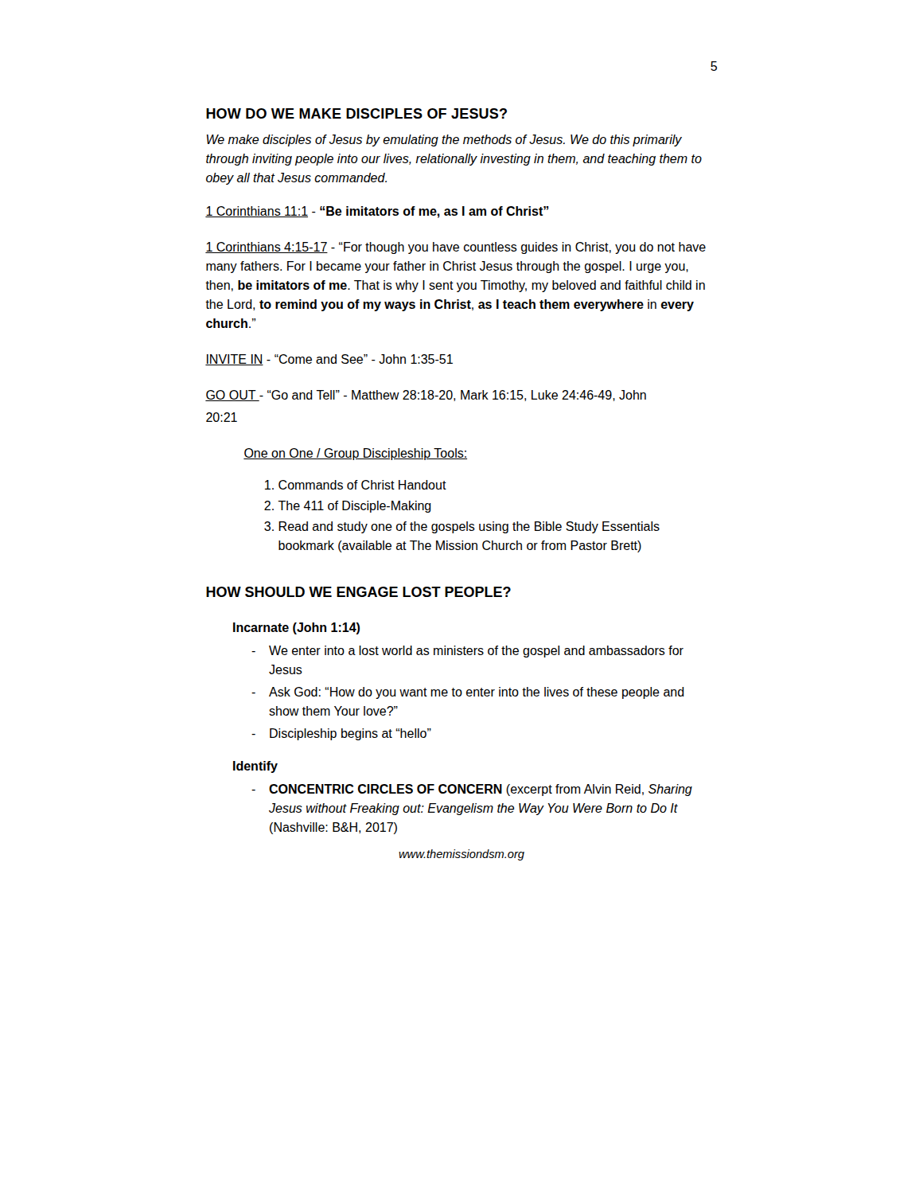5
HOW DO WE MAKE DISCIPLES OF JESUS?
We make disciples of Jesus by emulating the methods of Jesus. We do this primarily through inviting people into our lives, relationally investing in them, and teaching them to obey all that Jesus commanded.
1 Corinthians 11:1 - “Be imitators of me, as I am of Christ”
1 Corinthians 4:15-17 - “For though you have countless guides in Christ, you do not have many fathers. For I became your father in Christ Jesus through the gospel. I urge you, then, be imitators of me. That is why I sent you Timothy, my beloved and faithful child in the Lord, to remind you of my ways in Christ, as I teach them everywhere in every church.”
INVITE IN - “Come and See” - John 1:35-51
GO OUT - “Go and Tell” - Matthew 28:18-20, Mark 16:15, Luke 24:46-49, John
20:21
One on One / Group Discipleship Tools:
Commands of Christ Handout
The 411 of Disciple-Making
Read and study one of the gospels using the Bible Study Essentials bookmark (available at The Mission Church or from Pastor Brett)
HOW SHOULD WE ENGAGE LOST PEOPLE?
Incarnate (John 1:14)
We enter into a lost world as ministers of the gospel and ambassadors for Jesus
Ask God: “How do you want me to enter into the lives of these people and show them Your love?”
Discipleship begins at “hello”
Identify
CONCENTRIC CIRCLES OF CONCERN (excerpt from Alvin Reid, Sharing Jesus without Freaking out: Evangelism the Way You Were Born to Do It (Nashville: B&H, 2017)
www.themissiondsm.org